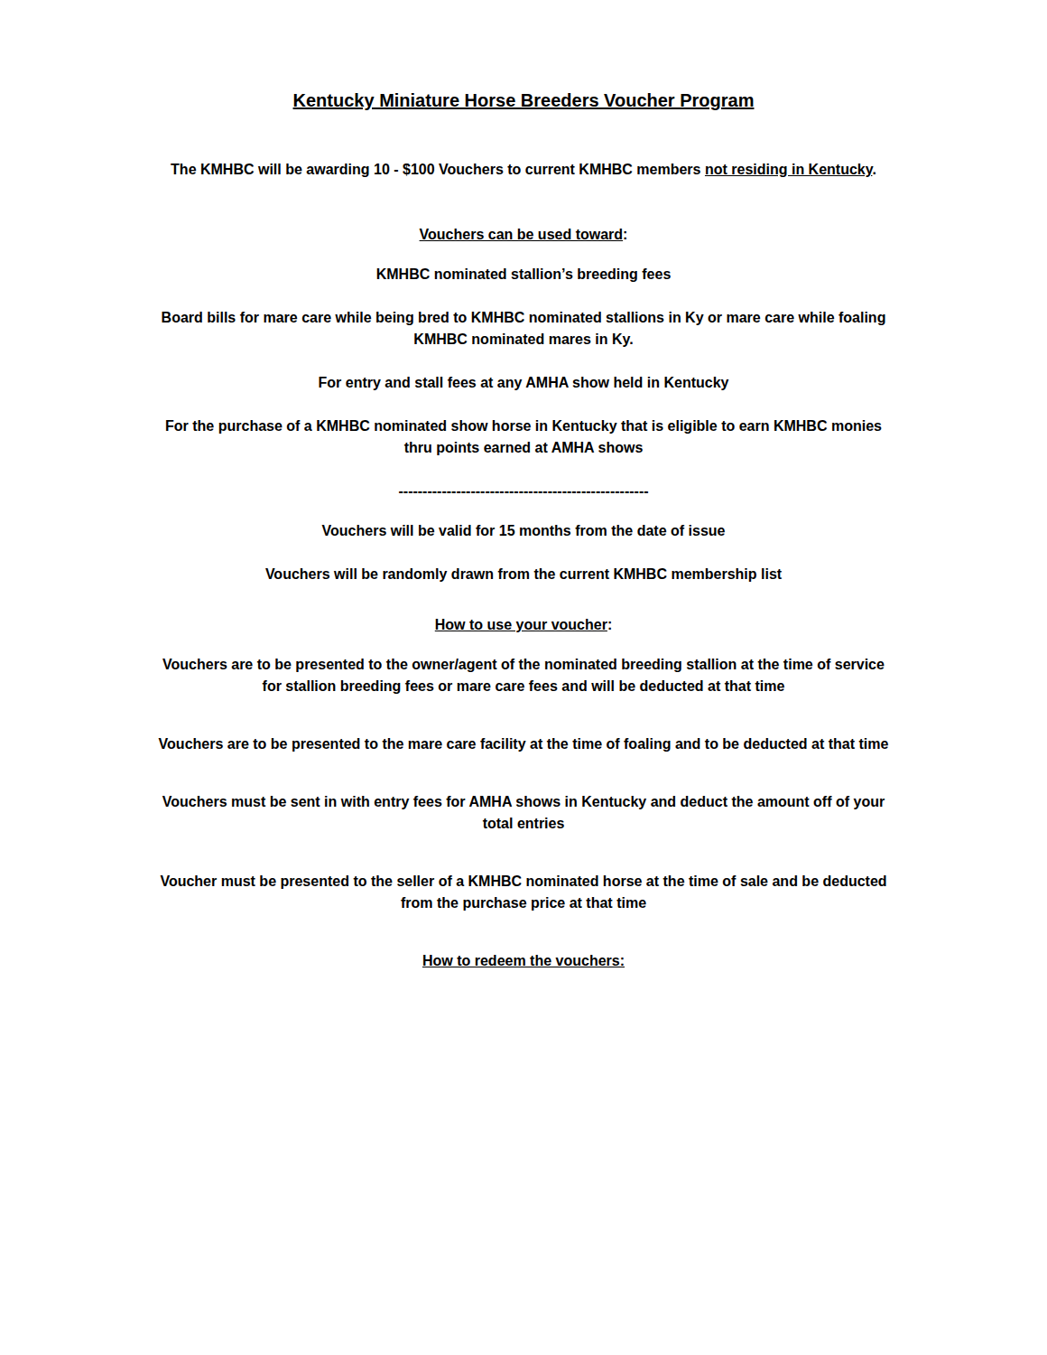Kentucky Miniature Horse Breeders Voucher Program
The KMHBC will be awarding 10 - $100 Vouchers to current KMHBC members not residing in Kentucky.
Vouchers can be used toward:
KMHBC nominated stallion’s breeding fees
Board bills for mare care while being bred to KMHBC nominated stallions in Ky or mare care while foaling KMHBC nominated mares in Ky.
For entry and stall fees at any AMHA show held in Kentucky
For the purchase of a KMHBC nominated show horse in Kentucky that is eligible to earn KMHBC monies thru points earned at AMHA shows
----------------------------------------------------
Vouchers will be valid for 15 months from the date of issue
Vouchers will be randomly drawn from the current KMHBC membership list
How to use your voucher:
Vouchers are to be presented to the owner/agent of the nominated breeding stallion at the time of service for stallion breeding fees or mare care fees and will be deducted at that time
Vouchers are to be presented to the mare care facility at the time of foaling and to be deducted at that time
Vouchers must be sent in with entry fees for AMHA shows in Kentucky and deduct the amount off of your total entries
Voucher must be presented to the seller of a KMHBC nominated horse at the time of sale and be deducted from the purchase price at that time
How to redeem the vouchers: